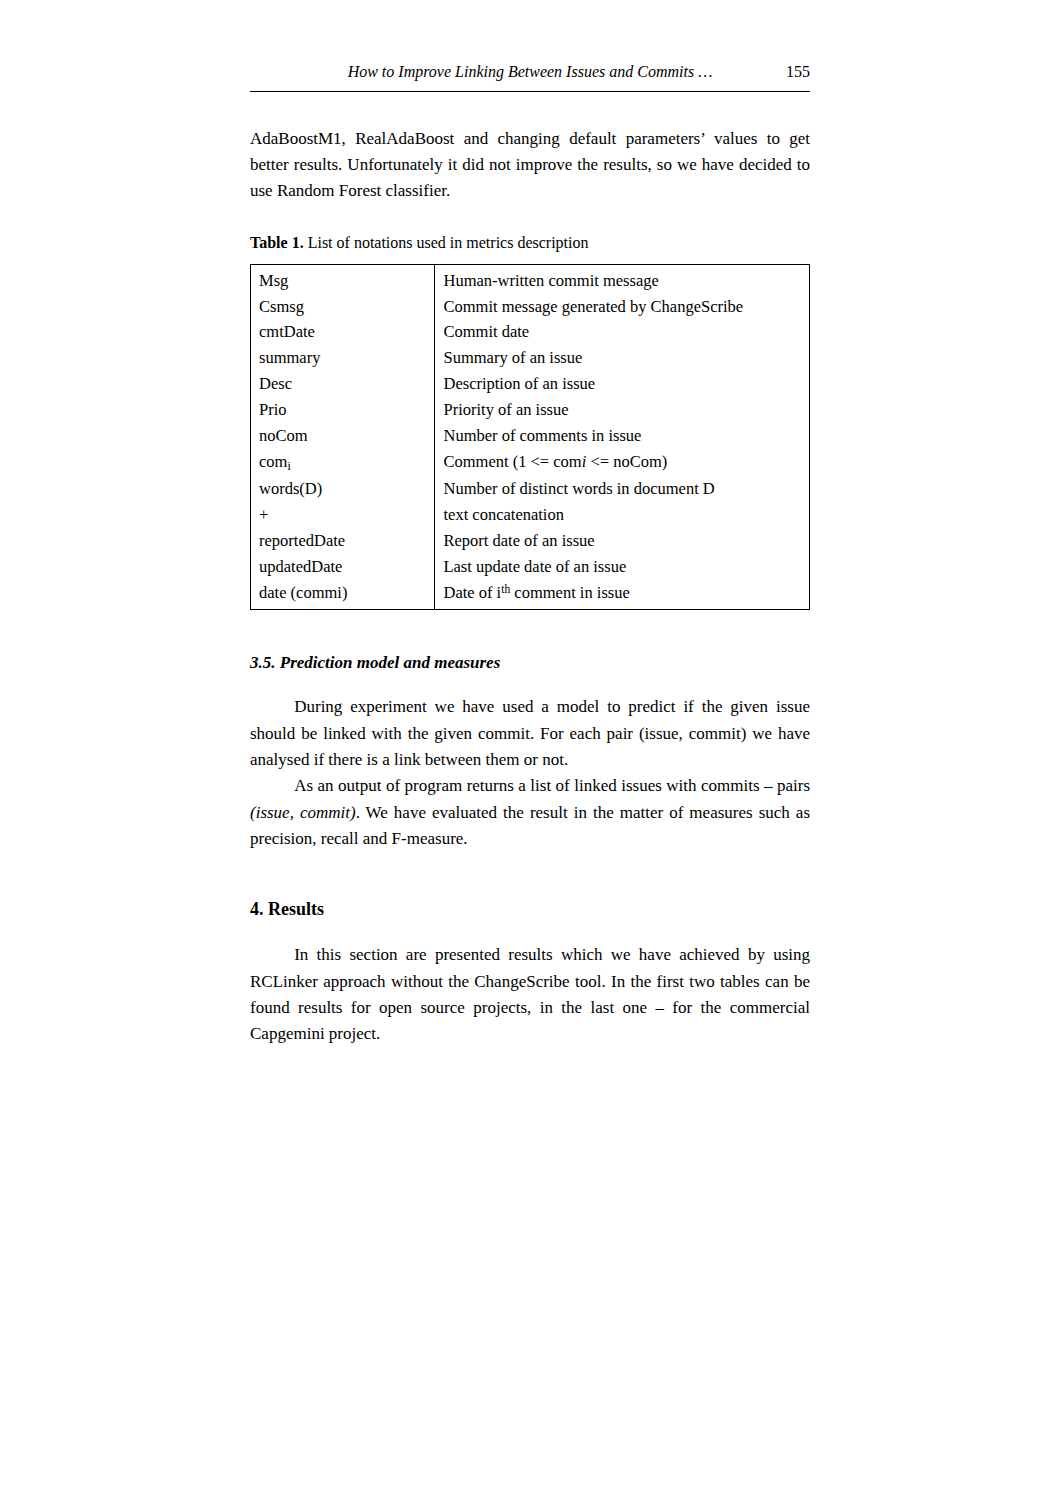How to Improve Linking Between Issues and Commits … 155
AdaBoostM1, RealAdaBoost and changing default parameters’ values to get better results. Unfortunately it did not improve the results, so we have decided to use Random Forest classifier.
Table 1. List of notations used in metrics description
| Msg | Human-written commit message |
| Csmsg | Commit message generated by ChangeScribe |
| cmtDate | Commit date |
| summary | Summary of an issue |
| Desc | Description of an issue |
| Prio | Priority of an issue |
| noCom | Number of comments in issue |
| com i | Comment (1 <= com i <= noCom) |
| words(D) | Number of distinct words in document D |
| + | text concatenation |
| reportedDate | Report date of an issue |
| updatedDate | Last update date of an issue |
| date (commi) | Date of i th comment in issue |
3.5. Prediction model and measures
During experiment we have used a model to predict if the given issue should be linked with the given commit. For each pair (issue, commit) we have analysed if there is a link between them or not.
As an output of program returns a list of linked issues with commits – pairs (issue, commit). We have evaluated the result in the matter of measures such as precision, recall and F-measure.
4. Results
In this section are presented results which we have achieved by using RCLinker approach without the ChangeScribe tool. In the first two tables can be found results for open source projects, in the last one – for the commercial Capgemini project.